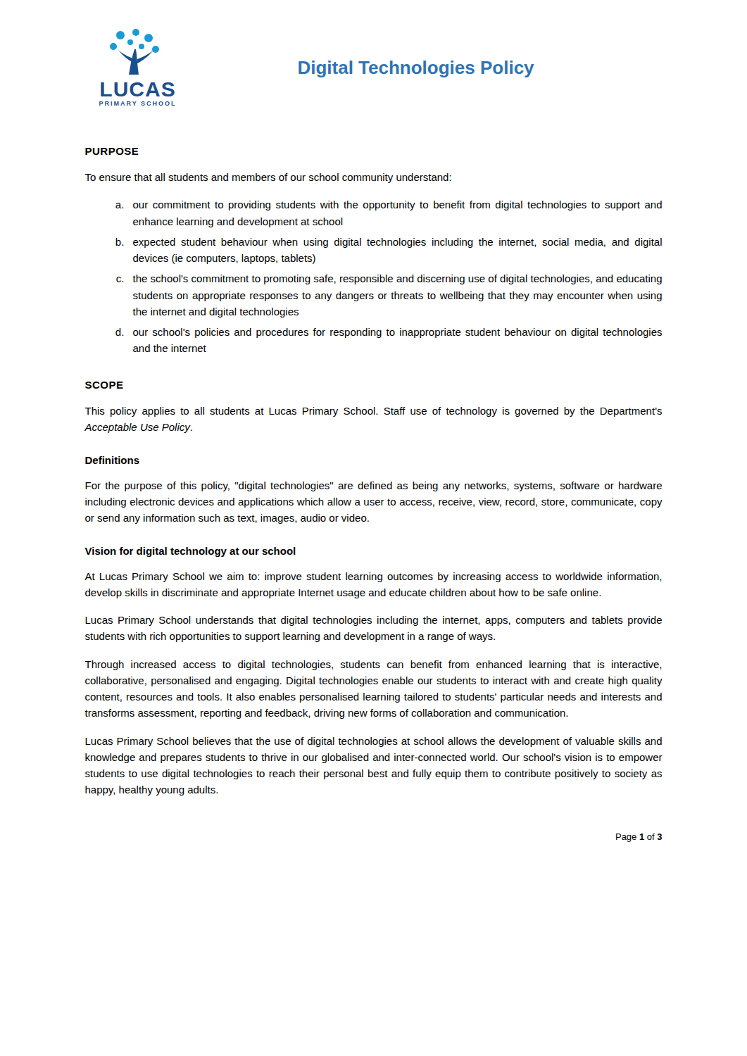LUCAS PRIMARY SCHOOL
Digital Technologies Policy
PURPOSE
To ensure that all students and members of our school community understand:
our commitment to providing students with the opportunity to benefit from digital technologies to support and enhance learning and development at school
expected student behaviour when using digital technologies including the internet, social media, and digital devices (ie computers, laptops, tablets)
the school's commitment to promoting safe, responsible and discerning use of digital technologies, and educating students on appropriate responses to any dangers or threats to wellbeing that they may encounter when using the internet and digital technologies
our school's policies and procedures for responding to inappropriate student behaviour on digital technologies and the internet
SCOPE
This policy applies to all students at Lucas Primary School. Staff use of technology is governed by the Department's Acceptable Use Policy.
Definitions
For the purpose of this policy, "digital technologies" are defined as being any networks, systems, software or hardware including electronic devices and applications which allow a user to access, receive, view, record, store, communicate, copy or send any information such as text, images, audio or video.
Vision for digital technology at our school
At Lucas Primary School we aim to: improve student learning outcomes by increasing access to worldwide information, develop skills in discriminate and appropriate Internet usage and educate children about how to be safe online.
Lucas Primary School understands that digital technologies including the internet, apps, computers and tablets provide students with rich opportunities to support learning and development in a range of ways.
Through increased access to digital technologies, students can benefit from enhanced learning that is interactive, collaborative, personalised and engaging. Digital technologies enable our students to interact with and create high quality content, resources and tools. It also enables personalised learning tailored to students' particular needs and interests and transforms assessment, reporting and feedback, driving new forms of collaboration and communication.
Lucas Primary School believes that the use of digital technologies at school allows the development of valuable skills and knowledge and prepares students to thrive in our globalised and inter-connected world. Our school's vision is to empower students to use digital technologies to reach their personal best and fully equip them to contribute positively to society as happy, healthy young adults.
Page 1 of 3